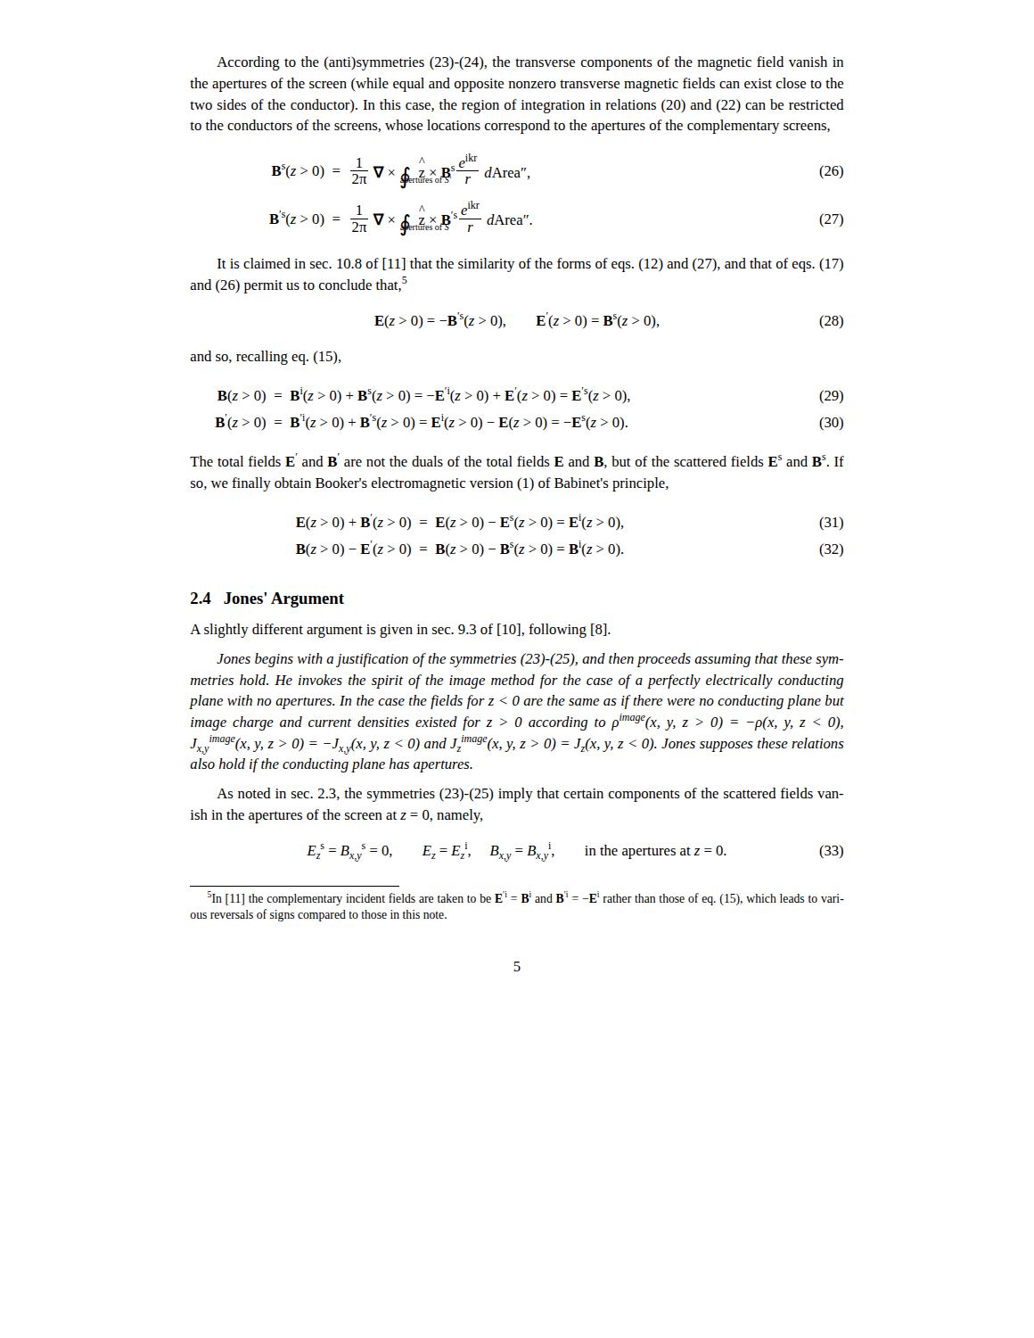According to the (anti)symmetries (23)-(24), the transverse components of the magnetic field vanish in the apertures of the screen (while equal and opposite nonzero transverse magnetic fields can exist close to the two sides of the conductor). In this case, the region of integration in relations (20) and (22) can be restricted to the conductors of the screens, whose locations correspond to the apertures of the complementary screens,
| B s ( z > 0) | = | 1 2π ∇ × ∮ apertures of S′ z ^ × B s e ikr r d Area″, | (26) |
| B ′s ( z > 0) | = | 1 2π ∇ × ∮ apertures of S z ^ × B ′s e ikr r d Area″. | (27) |
It is claimed in sec. 10.8 of [11] that the similarity of the forms of eqs. (12) and (27), and that of eqs. (17) and (26) permit us to conclude that,5
E(z > 0) = −B′s(z > 0), E′(z > 0) = Bs(z > 0), (28)
and so, recalling eq. (15),
| B ( z > 0) | = | B i ( z > 0) + B s ( z > 0) = − E ′i ( z > 0) + E ′ ( z > 0) = E ′s ( z > 0), | (29) |
| B ′ ( z > 0) | = | B ′i ( z > 0) + B ′s ( z > 0) = E i ( z > 0) − E ( z > 0) = − E s ( z > 0). | (30) |
The total fields E′ and B′ are not the duals of the total fields E and B, but of the scattered fields Es and Bs. If so, we finally obtain Booker's electromagnetic version (1) of Babinet's principle,
| E ( z > 0) + B ′ ( z > 0) | = | E ( z > 0) − E s ( z > 0) = E i ( z > 0), | (31) |
| B ( z > 0) − E ′ ( z > 0) | = | B ( z > 0) − B s ( z > 0) = B i ( z > 0). | (32) |
2.4 Jones' Argument
A slightly different argument is given in sec. 9.3 of [10], following [8].
Jones begins with a justification of the symmetries (23)-(25), and then proceeds assuming that these symmetries hold. He invokes the spirit of the image method for the case of a perfectly electrically conducting plane with no apertures. In the case the fields for z < 0 are the same as if there were no conducting plane but image charge and current densities existed for z > 0 according to ρimage(x, y, z > 0) = −ρ(x, y, z < 0), Jx,yimage(x, y, z > 0) = −Jx,y(x, y, z < 0) and Jzimage(x, y, z > 0) = Jz(x, y, z < 0). Jones supposes these relations also hold if the conducting plane has apertures.
As noted in sec. 2.3, the symmetries (23)-(25) imply that certain components of the scattered fields vanish in the apertures of the screen at z = 0, namely,
Ezs = Bx,ys = 0, Ez = Ezi, Bx,y = Bx,yi, in the apertures at z = 0. (33)
5In [11] the complementary incident fields are taken to be E′i = Bi and B′i = −Ei rather than those of eq. (15), which leads to various reversals of signs compared to those in this note.
5